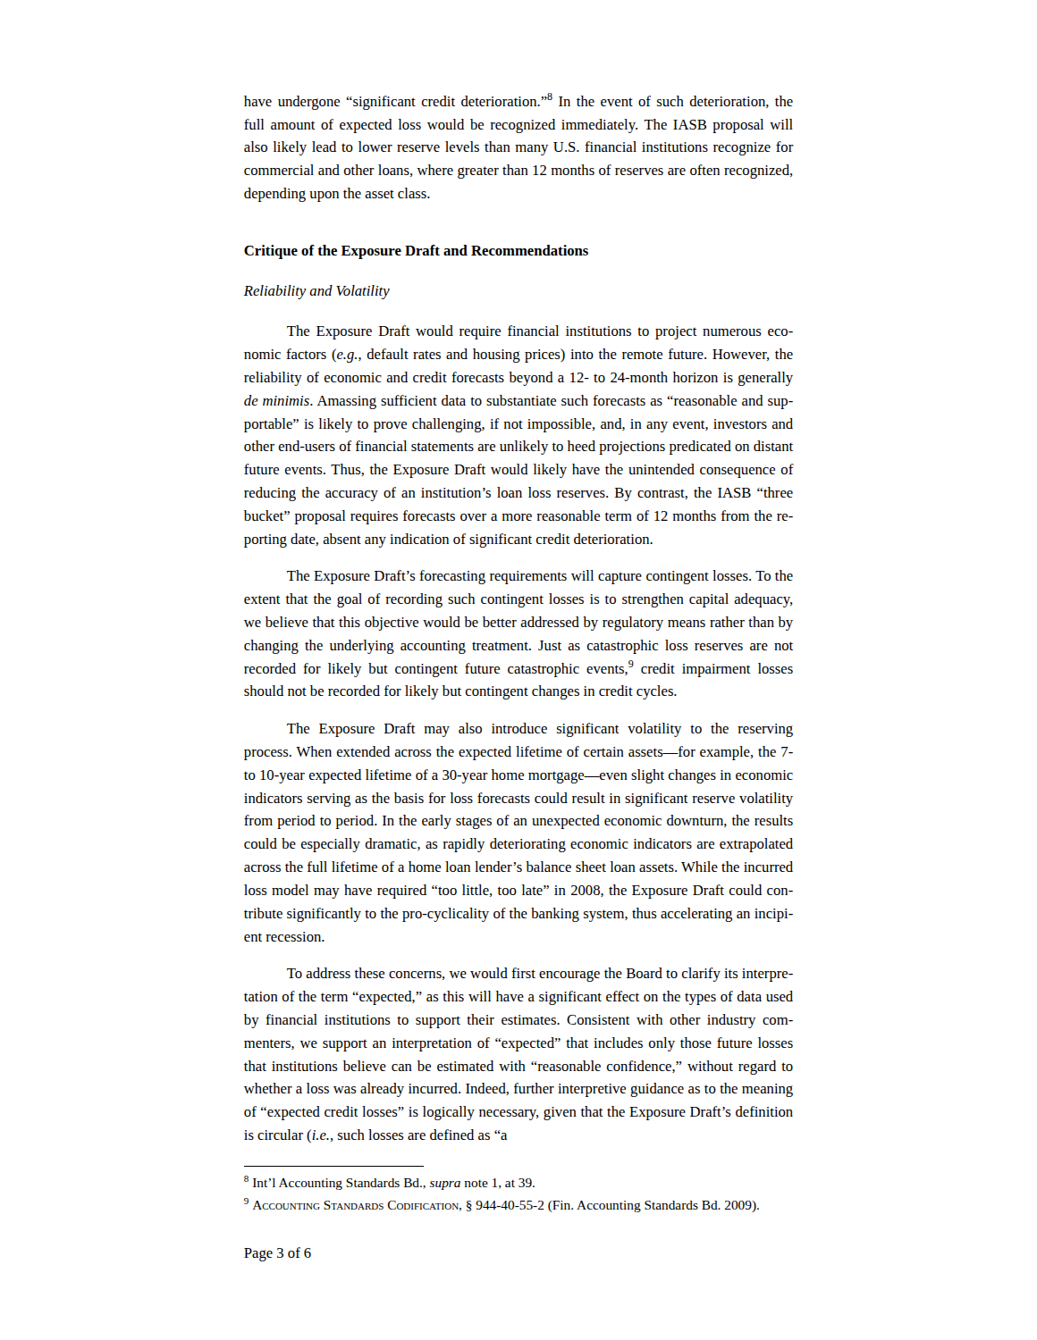have undergone “significant credit deterioration.”8 In the event of such deterioration, the full amount of expected loss would be recognized immediately. The IASB proposal will also likely lead to lower reserve levels than many U.S. financial institutions recognize for commercial and other loans, where greater than 12 months of reserves are often recognized, depending upon the asset class.
Critique of the Exposure Draft and Recommendations
Reliability and Volatility
The Exposure Draft would require financial institutions to project numerous economic factors (e.g., default rates and housing prices) into the remote future. However, the reliability of economic and credit forecasts beyond a 12- to 24-month horizon is generally de minimis. Amassing sufficient data to substantiate such forecasts as “reasonable and supportable” is likely to prove challenging, if not impossible, and, in any event, investors and other end-users of financial statements are unlikely to heed projections predicated on distant future events. Thus, the Exposure Draft would likely have the unintended consequence of reducing the accuracy of an institution’s loan loss reserves. By contrast, the IASB “three bucket” proposal requires forecasts over a more reasonable term of 12 months from the reporting date, absent any indication of significant credit deterioration.
The Exposure Draft’s forecasting requirements will capture contingent losses. To the extent that the goal of recording such contingent losses is to strengthen capital adequacy, we believe that this objective would be better addressed by regulatory means rather than by changing the underlying accounting treatment. Just as catastrophic loss reserves are not recorded for likely but contingent future catastrophic events,9 credit impairment losses should not be recorded for likely but contingent changes in credit cycles.
The Exposure Draft may also introduce significant volatility to the reserving process. When extended across the expected lifetime of certain assets—for example, the 7- to 10-year expected lifetime of a 30-year home mortgage—even slight changes in economic indicators serving as the basis for loss forecasts could result in significant reserve volatility from period to period. In the early stages of an unexpected economic downturn, the results could be especially dramatic, as rapidly deteriorating economic indicators are extrapolated across the full lifetime of a home loan lender’s balance sheet loan assets. While the incurred loss model may have required “too little, too late” in 2008, the Exposure Draft could contribute significantly to the pro-cyclicality of the banking system, thus accelerating an incipient recession.
To address these concerns, we would first encourage the Board to clarify its interpretation of the term “expected,” as this will have a significant effect on the types of data used by financial institutions to support their estimates. Consistent with other industry commenters, we support an interpretation of “expected” that includes only those future losses that institutions believe can be estimated with “reasonable confidence,” without regard to whether a loss was already incurred. Indeed, further interpretive guidance as to the meaning of “expected credit losses” is logically necessary, given that the Exposure Draft’s definition is circular (i.e., such losses are defined as “a
8 Int’l Accounting Standards Bd., supra note 1, at 39.
9 Accounting Standards Codification, § 944-40-55-2 (Fin. Accounting Standards Bd. 2009).
Page 3 of 6